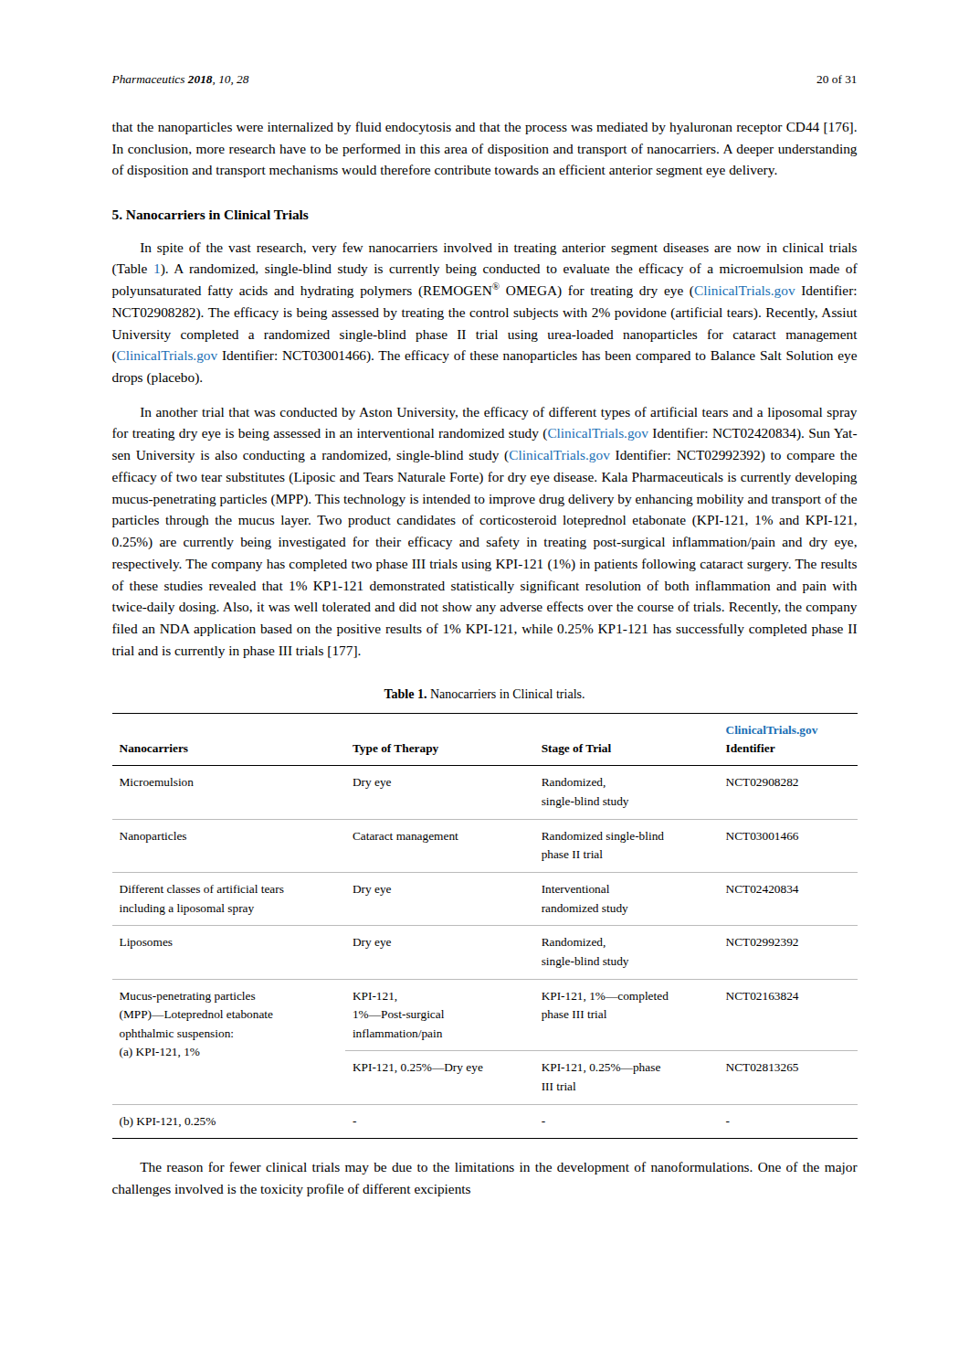Pharmaceutics 2018, 10, 28 20 of 31
that the nanoparticles were internalized by fluid endocytosis and that the process was mediated by hyaluronan receptor CD44 [176]. In conclusion, more research have to be performed in this area of disposition and transport of nanocarriers. A deeper understanding of disposition and transport mechanisms would therefore contribute towards an efficient anterior segment eye delivery.
5. Nanocarriers in Clinical Trials
In spite of the vast research, very few nanocarriers involved in treating anterior segment diseases are now in clinical trials (Table 1). A randomized, single-blind study is currently being conducted to evaluate the efficacy of a microemulsion made of polyunsaturated fatty acids and hydrating polymers (REMOGEN® OMEGA) for treating dry eye (ClinicalTrials.gov Identifier: NCT02908282). The efficacy is being assessed by treating the control subjects with 2% povidone (artificial tears). Recently, Assiut University completed a randomized single-blind phase II trial using urea-loaded nanoparticles for cataract management (ClinicalTrials.gov Identifier: NCT03001466). The efficacy of these nanoparticles has been compared to Balance Salt Solution eye drops (placebo).
In another trial that was conducted by Aston University, the efficacy of different types of artificial tears and a liposomal spray for treating dry eye is being assessed in an interventional randomized study (ClinicalTrials.gov Identifier: NCT02420834). Sun Yat-sen University is also conducting a randomized, single-blind study (ClinicalTrials.gov Identifier: NCT02992392) to compare the efficacy of two tear substitutes (Liposic and Tears Naturale Forte) for dry eye disease. Kala Pharmaceuticals is currently developing mucus-penetrating particles (MPP). This technology is intended to improve drug delivery by enhancing mobility and transport of the particles through the mucus layer. Two product candidates of corticosteroid loteprednol etabonate (KPI-121, 1% and KPI-121, 0.25%) are currently being investigated for their efficacy and safety in treating post-surgical inflammation/pain and dry eye, respectively. The company has completed two phase III trials using KPI-121 (1%) in patients following cataract surgery. The results of these studies revealed that 1% KP1-121 demonstrated statistically significant resolution of both inflammation and pain with twice-daily dosing. Also, it was well tolerated and did not show any adverse effects over the course of trials. Recently, the company filed an NDA application based on the positive results of 1% KPI-121, while 0.25% KP1-121 has successfully completed phase II trial and is currently in phase III trials [177].
Table 1. Nanocarriers in Clinical trials.
| Nanocarriers | Type of Therapy | Stage of Trial | ClinicalTrials.gov Identifier |
| --- | --- | --- | --- |
| Microemulsion | Dry eye | Randomized, single-blind study | NCT02908282 |
| Nanoparticles | Cataract management | Randomized single-blind phase II trial | NCT03001466 |
| Different classes of artificial tears including a liposomal spray | Dry eye | Interventional randomized study | NCT02420834 |
| Liposomes | Dry eye | Randomized, single-blind study | NCT02992392 |
| Mucus-penetrating particles (MPP)—Loteprednol etabonate ophthalmic suspension: (a) KPI-121, 1% | KPI-121, 1%—Post-surgical inflammation/pain | KPI-121, 1%—completed phase III trial | NCT02163824 |
| KPI-121, 0.25%—Dry eye | KPI-121, 0.25%—phase III trial | NCT02813265 |
| (b) KPI-121, 0.25% | - | - | - |
The reason for fewer clinical trials may be due to the limitations in the development of nanoformulations. One of the major challenges involved is the toxicity profile of different excipients